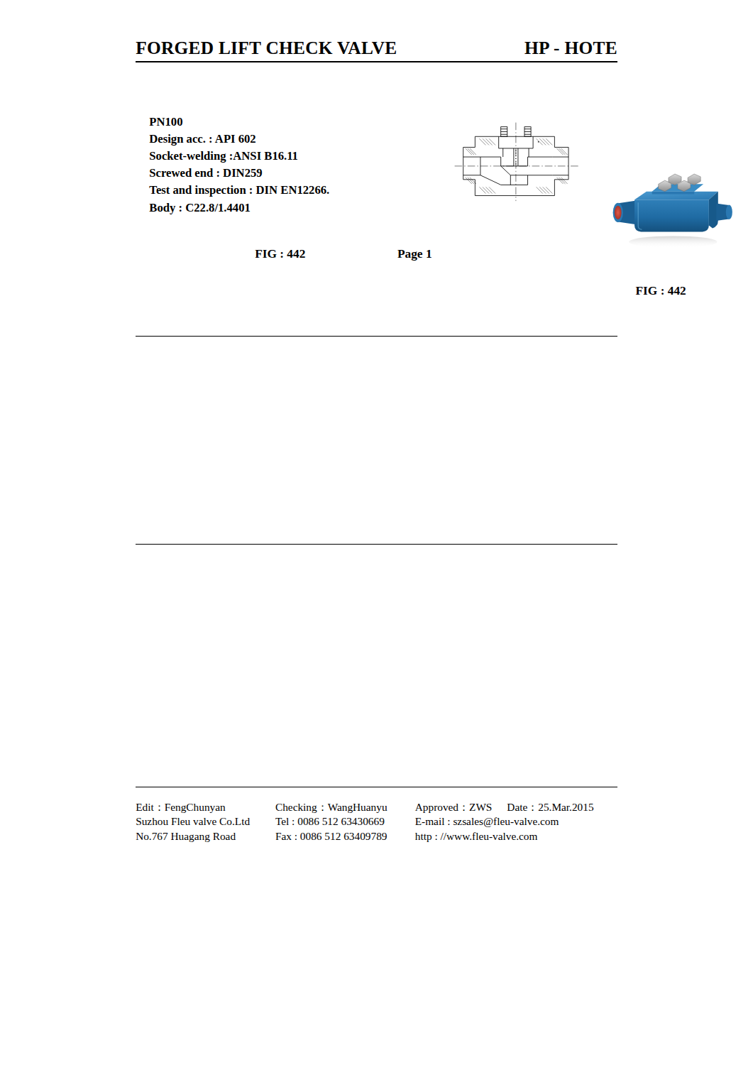FORGED LIFT CHECK VALVE HP - HOTE
PN100
Design acc. : API 602
Socket-welding :ANSI B16.11
Screwed end : DIN259
Test and inspection : DIN EN12266.
Body : C22.8/1.4401
FIG : 442 Page 1
FIG : 442
Edit：FengChunyan Checking：WangHuanyu Approved：ZWS Date：25.Mar.2015
Suzhou Fleu valve Co.Ltd Tel : 0086 512 63430669 E-mail : szsales@fleu-valve.com
No.767 Huagang Road Fax : 0086 512 63409789 http : //www.fleu-valve.com